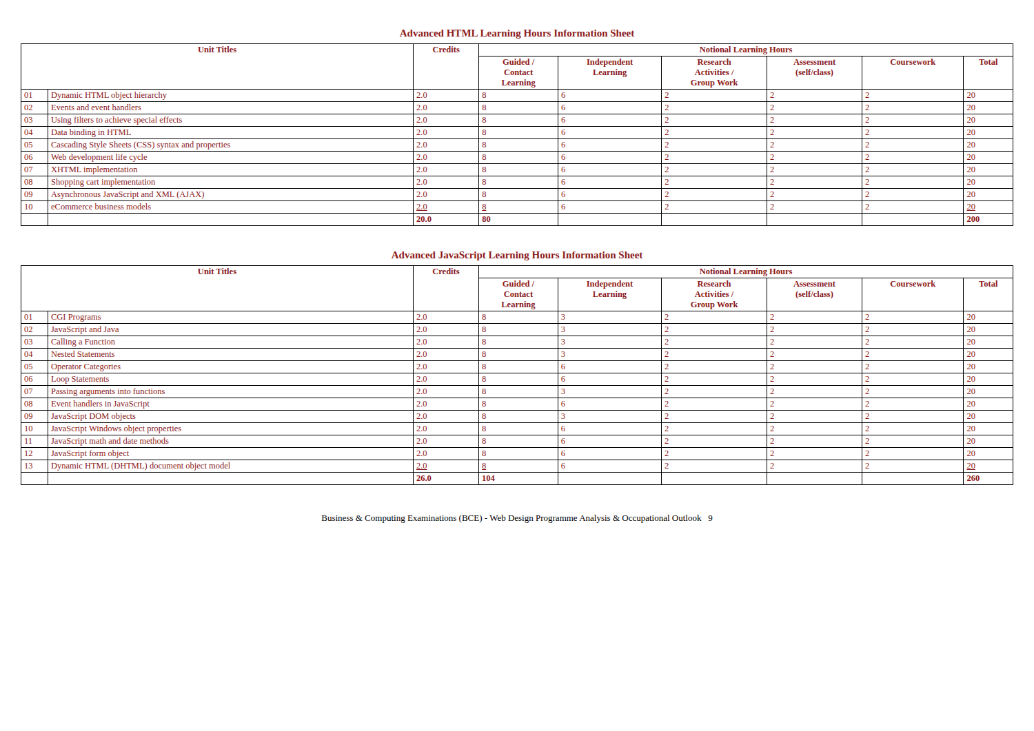Advanced HTML Learning Hours Information Sheet
| Unit Titles | Credits | Notional Learning Hours |
| --- | --- | --- |
| Guided / Contact Learning | Independent Learning | Research Activities / Group Work | Assessment (self/class) | Coursework | Total |
| 01 | Dynamic HTML object hierarchy | 2.0 | 8 | 6 | 2 | 2 | 2 | 20 |
| 02 | Events and event handlers | 2.0 | 8 | 6 | 2 | 2 | 2 | 20 |
| 03 | Using filters to achieve special effects | 2.0 | 8 | 6 | 2 | 2 | 2 | 20 |
| 04 | Data binding in HTML | 2.0 | 8 | 6 | 2 | 2 | 2 | 20 |
| 05 | Cascading Style Sheets (CSS) syntax and properties | 2.0 | 8 | 6 | 2 | 2 | 2 | 20 |
| 06 | Web development life cycle | 2.0 | 8 | 6 | 2 | 2 | 2 | 20 |
| 07 | XHTML implementation | 2.0 | 8 | 6 | 2 | 2 | 2 | 20 |
| 08 | Shopping cart implementation | 2.0 | 8 | 6 | 2 | 2 | 2 | 20 |
| 09 | Asynchronous JavaScript and XML (AJAX) | 2.0 | 8 | 6 | 2 | 2 | 2 | 20 |
| 10 | eCommerce business models | 2.0 | 8 | 6 | 2 | 2 | 2 | 20 |
| | | 20.0 | 80 | | | | | 200 |
Advanced JavaScript Learning Hours Information Sheet
| Unit Titles | Credits | Notional Learning Hours |
| --- | --- | --- |
| Guided / Contact Learning | Independent Learning | Research Activities / Group Work | Assessment (self/class) | Coursework | Total |
| 01 | CGI Programs | 2.0 | 8 | 3 | 2 | 2 | 2 | 20 |
| 02 | JavaScript and Java | 2.0 | 8 | 3 | 2 | 2 | 2 | 20 |
| 03 | Calling a Function | 2.0 | 8 | 3 | 2 | 2 | 2 | 20 |
| 04 | Nested Statements | 2.0 | 8 | 3 | 2 | 2 | 2 | 20 |
| 05 | Operator Categories | 2.0 | 8 | 6 | 2 | 2 | 2 | 20 |
| 06 | Loop Statements | 2.0 | 8 | 6 | 2 | 2 | 2 | 20 |
| 07 | Passing arguments into functions | 2.0 | 8 | 3 | 2 | 2 | 2 | 20 |
| 08 | Event handlers in JavaScript | 2.0 | 8 | 6 | 2 | 2 | 2 | 20 |
| 09 | JavaScript DOM objects | 2.0 | 8 | 3 | 2 | 2 | 2 | 20 |
| 10 | JavaScript Windows object properties | 2.0 | 8 | 6 | 2 | 2 | 2 | 20 |
| 11 | JavaScript math and date methods | 2.0 | 8 | 6 | 2 | 2 | 2 | 20 |
| 12 | JavaScript form object | 2.0 | 8 | 6 | 2 | 2 | 2 | 20 |
| 13 | Dynamic HTML (DHTML) document object model | 2.0 | 8 | 6 | 2 | 2 | 2 | 20 |
| | | 26.0 | 104 | | | | | 260 |
Business & Computing Examinations (BCE) - Web Design Programme Analysis & Occupational Outlook 9